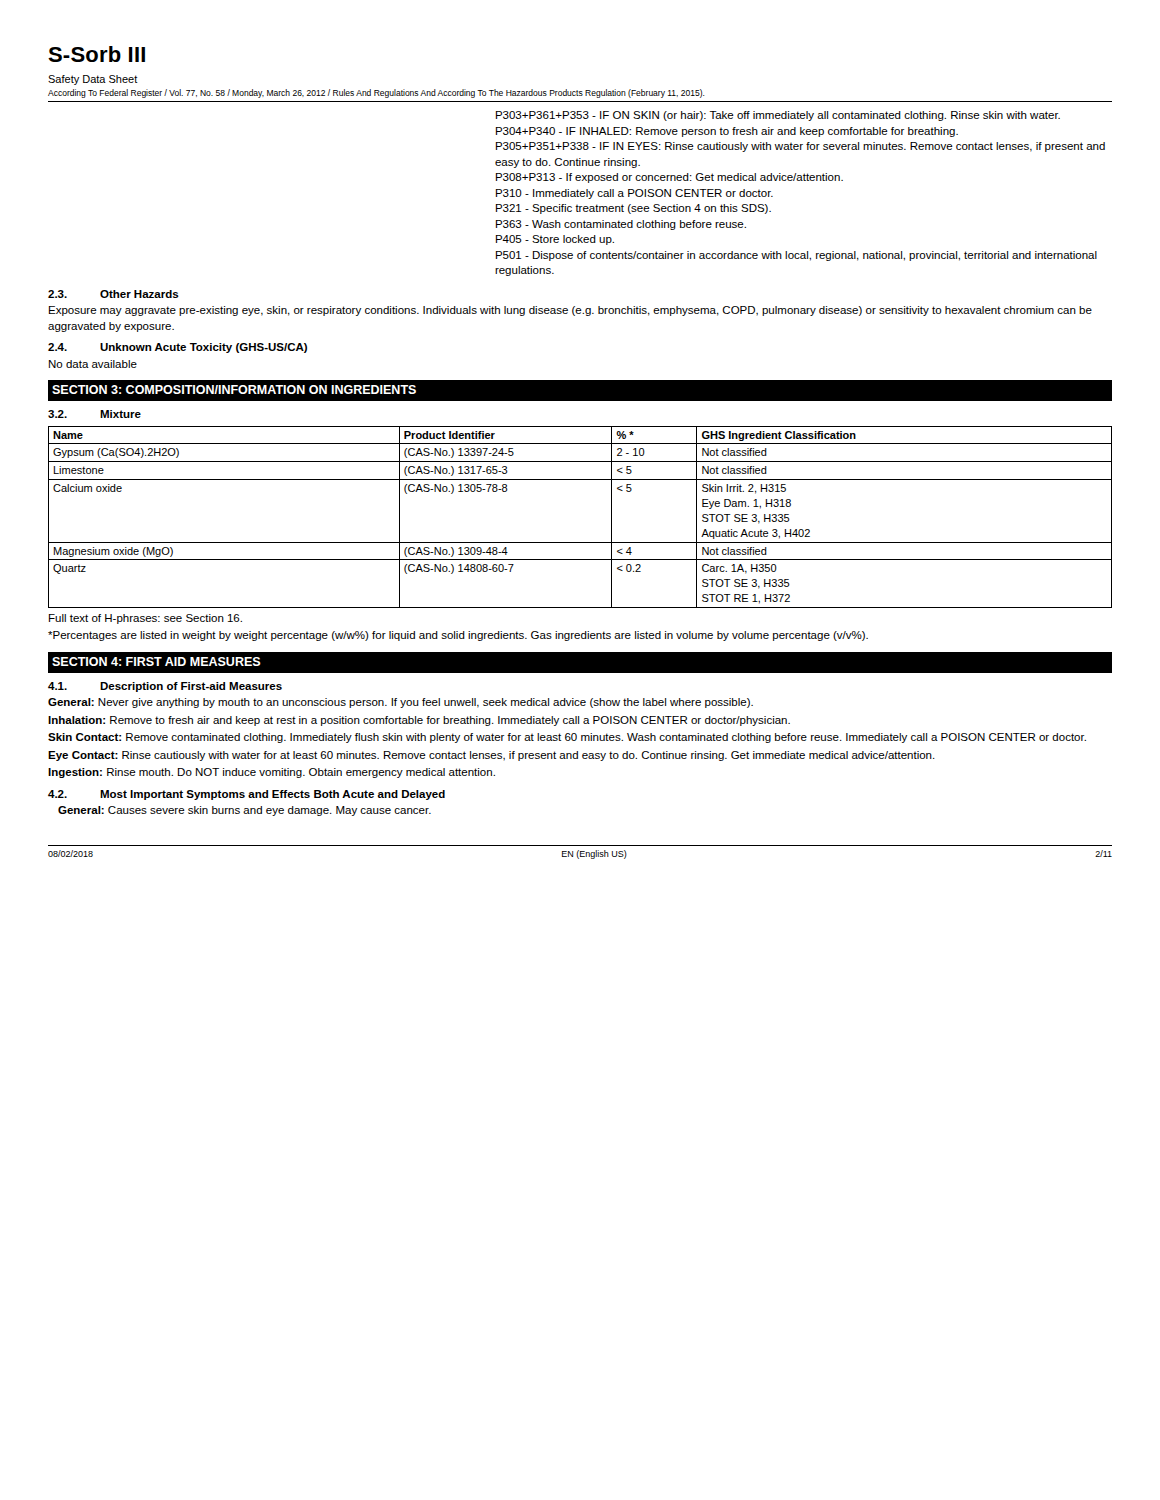S-Sorb III
Safety Data Sheet
According To Federal Register / Vol. 77, No. 58 / Monday, March 26, 2012 / Rules And Regulations And According To The Hazardous Products Regulation (February 11, 2015).
P303+P361+P353 - IF ON SKIN (or hair): Take off immediately all contaminated clothing. Rinse skin with water.
P304+P340 - IF INHALED: Remove person to fresh air and keep comfortable for breathing.
P305+P351+P338 - IF IN EYES: Rinse cautiously with water for several minutes. Remove contact lenses, if present and easy to do. Continue rinsing.
P308+P313 - If exposed or concerned: Get medical advice/attention.
P310 - Immediately call a POISON CENTER or doctor.
P321 - Specific treatment (see Section 4 on this SDS).
P363 - Wash contaminated clothing before reuse.
P405 - Store locked up.
P501 - Dispose of contents/container in accordance with local, regional, national, provincial, territorial and international regulations.
2.3. Other Hazards
Exposure may aggravate pre-existing eye, skin, or respiratory conditions. Individuals with lung disease (e.g. bronchitis, emphysema, COPD, pulmonary disease) or sensitivity to hexavalent chromium can be aggravated by exposure.
2.4. Unknown Acute Toxicity (GHS-US/CA)
No data available
SECTION 3: COMPOSITION/INFORMATION ON INGREDIENTS
3.2. Mixture
| Name | Product Identifier | % * | GHS Ingredient Classification |
| --- | --- | --- | --- |
| Gypsum (Ca(SO4).2H2O) | (CAS-No.) 13397-24-5 | 2 - 10 | Not classified |
| Limestone | (CAS-No.) 1317-65-3 | < 5 | Not classified |
| Calcium oxide | (CAS-No.) 1305-78-8 | < 5 | Skin Irrit. 2, H315 Eye Dam. 1, H318 STOT SE 3, H335 Aquatic Acute 3, H402 |
| Magnesium oxide (MgO) | (CAS-No.) 1309-48-4 | < 4 | Not classified |
| Quartz | (CAS-No.) 14808-60-7 | < 0.2 | Carc. 1A, H350 STOT SE 3, H335 STOT RE 1, H372 |
Full text of H-phrases: see Section 16.
*Percentages are listed in weight by weight percentage (w/w%) for liquid and solid ingredients. Gas ingredients are listed in volume by volume percentage (v/v%).
SECTION 4: FIRST AID MEASURES
4.1. Description of First-aid Measures
General: Never give anything by mouth to an unconscious person. If you feel unwell, seek medical advice (show the label where possible).
Inhalation: Remove to fresh air and keep at rest in a position comfortable for breathing. Immediately call a POISON CENTER or doctor/physician.
Skin Contact: Remove contaminated clothing. Immediately flush skin with plenty of water for at least 60 minutes. Wash contaminated clothing before reuse. Immediately call a POISON CENTER or doctor.
Eye Contact: Rinse cautiously with water for at least 60 minutes. Remove contact lenses, if present and easy to do. Continue rinsing. Get immediate medical advice/attention.
Ingestion: Rinse mouth. Do NOT induce vomiting. Obtain emergency medical attention.
4.2. Most Important Symptoms and Effects Both Acute and Delayed
General: Causes severe skin burns and eye damage. May cause cancer.
08/02/2018 EN (English US) 2/11